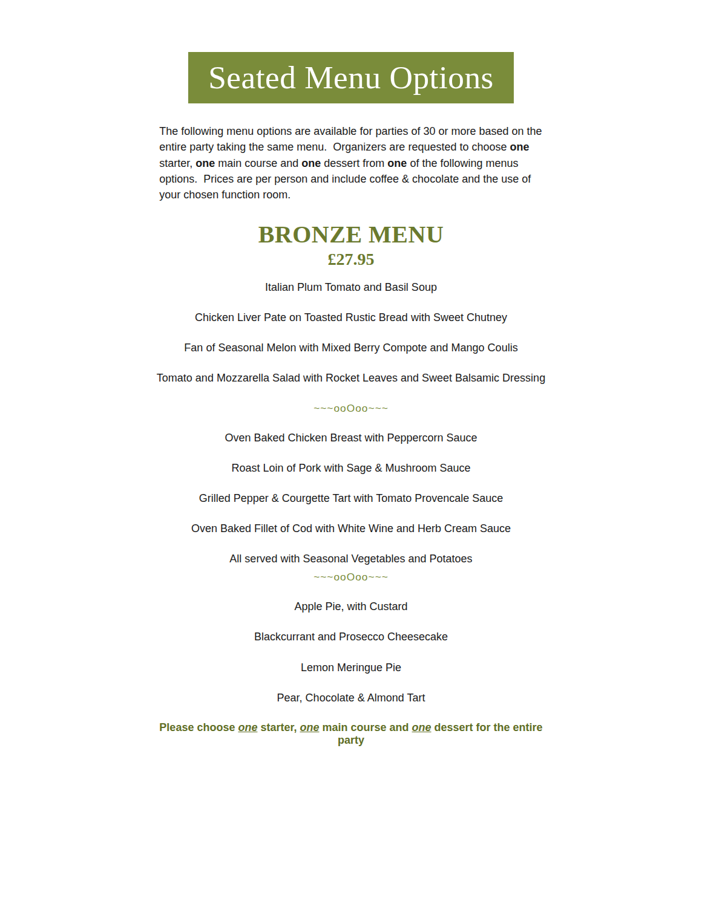Seated Menu Options
The following menu options are available for parties of 30 or more based on the entire party taking the same menu. Organizers are requested to choose one starter, one main course and one dessert from one of the following menus options. Prices are per person and include coffee & chocolate and the use of your chosen function room.
BRONZE MENU
£27.95
Italian Plum Tomato and Basil Soup
Chicken Liver Pate on Toasted Rustic Bread with Sweet Chutney
Fan of Seasonal Melon with Mixed Berry Compote and Mango Coulis
Tomato and Mozzarella Salad with Rocket Leaves and Sweet Balsamic Dressing
~~~ooOoo~~~
Oven Baked Chicken Breast with Peppercorn Sauce
Roast Loin of Pork with Sage & Mushroom Sauce
Grilled Pepper & Courgette Tart with Tomato Provencale Sauce
Oven Baked Fillet of Cod with White Wine and Herb Cream Sauce
All served with Seasonal Vegetables and Potatoes
~~~ooOoo~~~
Apple Pie, with Custard
Blackcurrant and Prosecco Cheesecake
Lemon Meringue Pie
Pear, Chocolate & Almond Tart
Please choose one starter, one main course and one dessert for the entire party